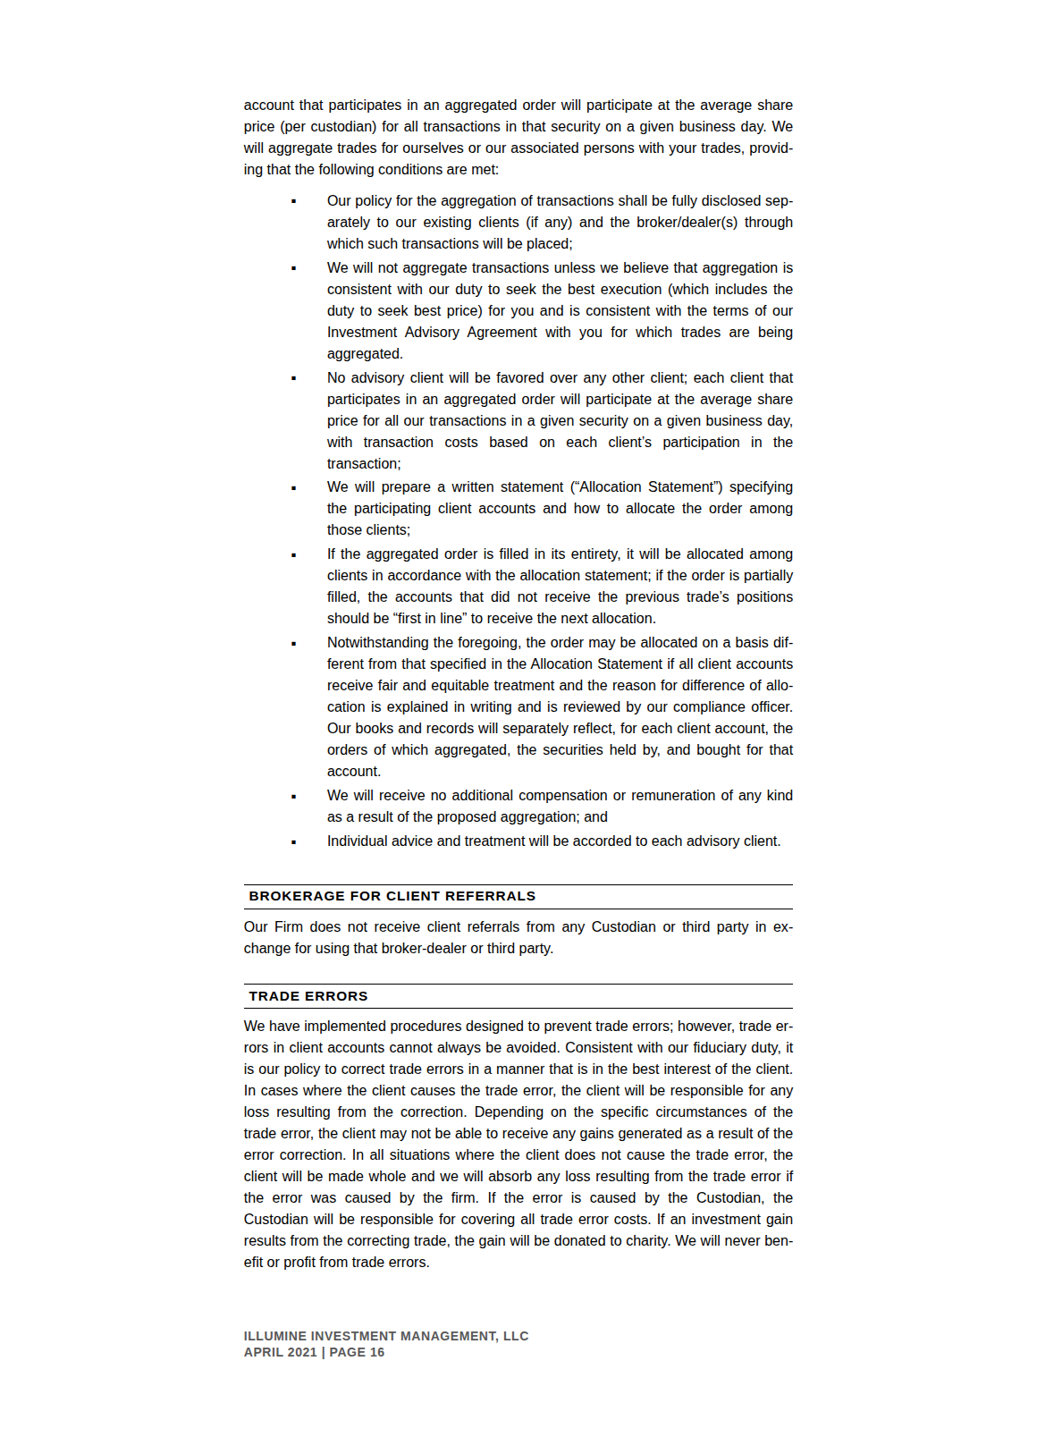account that participates in an aggregated order will participate at the average share price (per custodian) for all transactions in that security on a given business day. We will aggregate trades for ourselves or our associated persons with your trades, providing that the following conditions are met:
Our policy for the aggregation of transactions shall be fully disclosed separately to our existing clients (if any) and the broker/dealer(s) through which such transactions will be placed;
We will not aggregate transactions unless we believe that aggregation is consistent with our duty to seek the best execution (which includes the duty to seek best price) for you and is consistent with the terms of our Investment Advisory Agreement with you for which trades are being aggregated.
No advisory client will be favored over any other client; each client that participates in an aggregated order will participate at the average share price for all our transactions in a given security on a given business day, with transaction costs based on each client’s participation in the transaction;
We will prepare a written statement (“Allocation Statement”) specifying the participating client accounts and how to allocate the order among those clients;
If the aggregated order is filled in its entirety, it will be allocated among clients in accordance with the allocation statement; if the order is partially filled, the accounts that did not receive the previous trade’s positions should be “first in line” to receive the next allocation.
Notwithstanding the foregoing, the order may be allocated on a basis different from that specified in the Allocation Statement if all client accounts receive fair and equitable treatment and the reason for difference of allocation is explained in writing and is reviewed by our compliance officer. Our books and records will separately reflect, for each client account, the orders of which aggregated, the securities held by, and bought for that account.
We will receive no additional compensation or remuneration of any kind as a result of the proposed aggregation; and
Individual advice and treatment will be accorded to each advisory client.
Brokerage for Client Referrals
Our Firm does not receive client referrals from any Custodian or third party in exchange for using that broker-dealer or third party.
Trade Errors
We have implemented procedures designed to prevent trade errors; however, trade errors in client accounts cannot always be avoided. Consistent with our fiduciary duty, it is our policy to correct trade errors in a manner that is in the best interest of the client. In cases where the client causes the trade error, the client will be responsible for any loss resulting from the correction. Depending on the specific circumstances of the trade error, the client may not be able to receive any gains generated as a result of the error correction. In all situations where the client does not cause the trade error, the client will be made whole and we will absorb any loss resulting from the trade error if the error was caused by the firm. If the error is caused by the Custodian, the Custodian will be responsible for covering all trade error costs. If an investment gain results from the correcting trade, the gain will be donated to charity. We will never benefit or profit from trade errors.
ILLUMINE INVESTMENT MANAGEMENT, LLC APRIL 2021 | PAGE 16